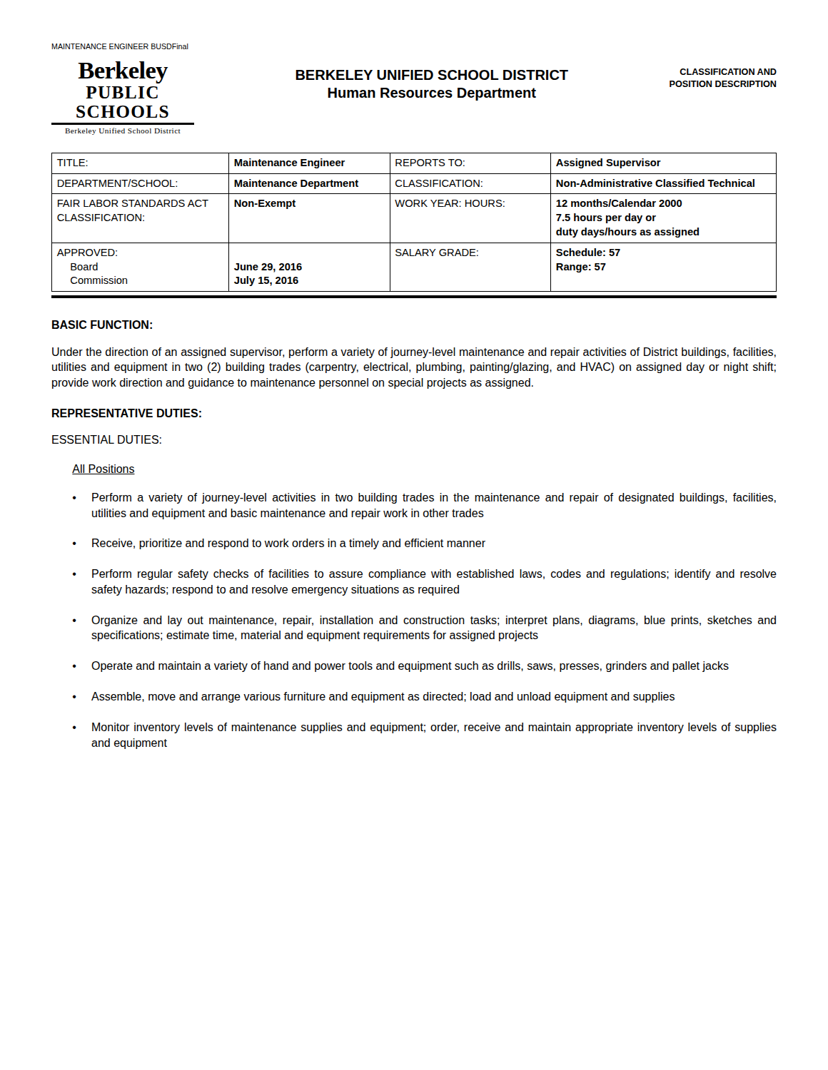MAINTENANCE ENGINEER BUSDFinal
Berkeley PUBLIC SCHOOLS Berkeley Unified School District
BERKELEY UNIFIED SCHOOL DISTRICT
Human Resources Department
CLASSIFICATION AND
POSITION DESCRIPTION
| TITLE: | Maintenance Engineer | REPORTS TO: | Assigned Supervisor |
| DEPARTMENT/SCHOOL: | Maintenance Department | CLASSIFICATION: | Non-Administrative Classified Technical |
| FAIR LABOR STANDARDS ACT CLASSIFICATION: | Non-Exempt | WORK YEAR: HOURS: | 12 months/Calendar 2000 7.5 hours per day or duty days/hours as assigned |
| APPROVED: Board Commission | June 29, 2016 July 15, 2016 | SALARY GRADE: | Schedule: 57 Range: 57 |
BASIC FUNCTION:
Under the direction of an assigned supervisor, perform a variety of journey-level maintenance and repair activities of District buildings, facilities, utilities and equipment in two (2) building trades (carpentry, electrical, plumbing, painting/glazing, and HVAC) on assigned day or night shift; provide work direction and guidance to maintenance personnel on special projects as assigned.
REPRESENTATIVE DUTIES:
ESSENTIAL DUTIES:
All Positions
Perform a variety of journey-level activities in two building trades in the maintenance and repair of designated buildings, facilities, utilities and equipment and basic maintenance and repair work in other trades
Receive, prioritize and respond to work orders in a timely and efficient manner
Perform regular safety checks of facilities to assure compliance with established laws, codes and regulations; identify and resolve safety hazards; respond to and resolve emergency situations as required
Organize and lay out maintenance, repair, installation and construction tasks; interpret plans, diagrams, blue prints, sketches and specifications; estimate time, material and equipment requirements for assigned projects
Operate and maintain a variety of hand and power tools and equipment such as drills, saws, presses, grinders and pallet jacks
Assemble, move and arrange various furniture and equipment as directed; load and unload equipment and supplies
Monitor inventory levels of maintenance supplies and equipment; order, receive and maintain appropriate inventory levels of supplies and equipment